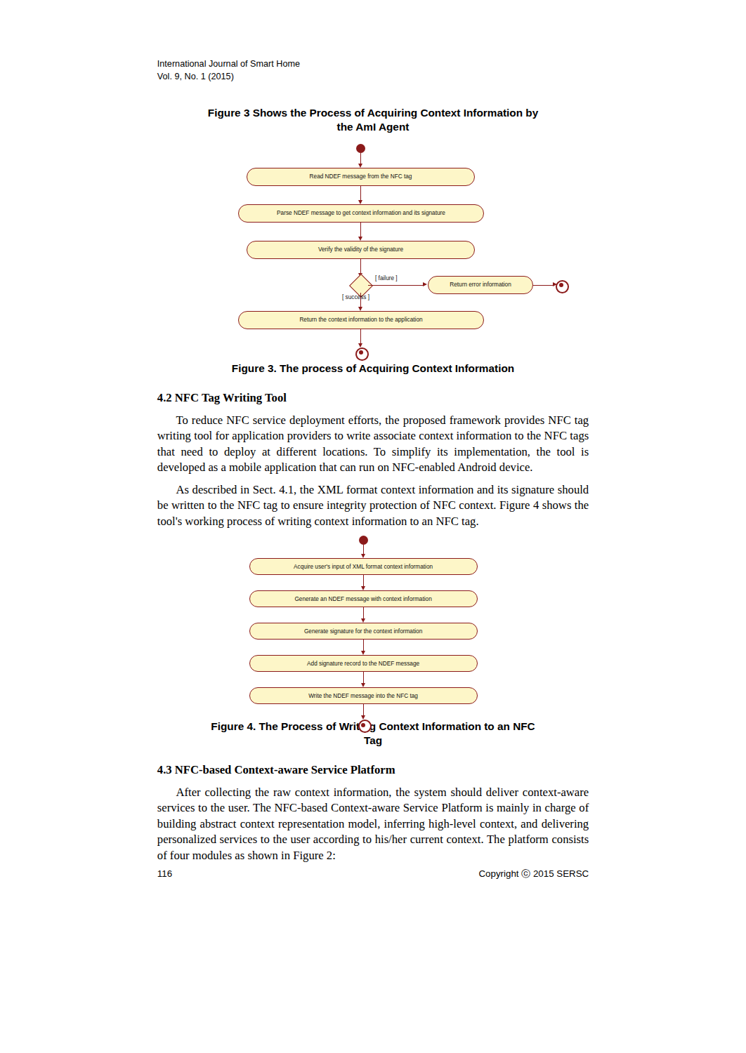International Journal of Smart Home
Vol. 9, No. 1 (2015)
Figure 3 Shows the Process of Acquiring Context Information by the AmI Agent
Read NDEF message from the NFC tag
Parse NDEF message to get context information and its signature
Verify the validity of the signature
[ failure ]
Return error information
[ success ]
Return the context information to the application
Figure 3. The process of Acquiring Context Information
4.2 NFC Tag Writing Tool
To reduce NFC service deployment efforts, the proposed framework provides NFC tag writing tool for application providers to write associate context information to the NFC tags that need to deploy at different locations. To simplify its implementation, the tool is developed as a mobile application that can run on NFC-enabled Android device.
As described in Sect. 4.1, the XML format context information and its signature should be written to the NFC tag to ensure integrity protection of NFC context. Figure 4 shows the tool's working process of writing context information to an NFC tag.
Acquire user's input of XML format context information
Generate an NDEF message with context information
Generate signature for the context information
Add signature record to the NDEF message
Write the NDEF message into the NFC tag
Figure 4. The Process of Writing Context Information to an NFC Tag
4.3 NFC-based Context-aware Service Platform
After collecting the raw context information, the system should deliver context-aware services to the user. The NFC-based Context-aware Service Platform is mainly in charge of building abstract context representation model, inferring high-level context, and delivering personalized services to the user according to his/her current context. The platform consists of four modules as shown in Figure 2:
116 Copyright ⓒ 2015 SERSC